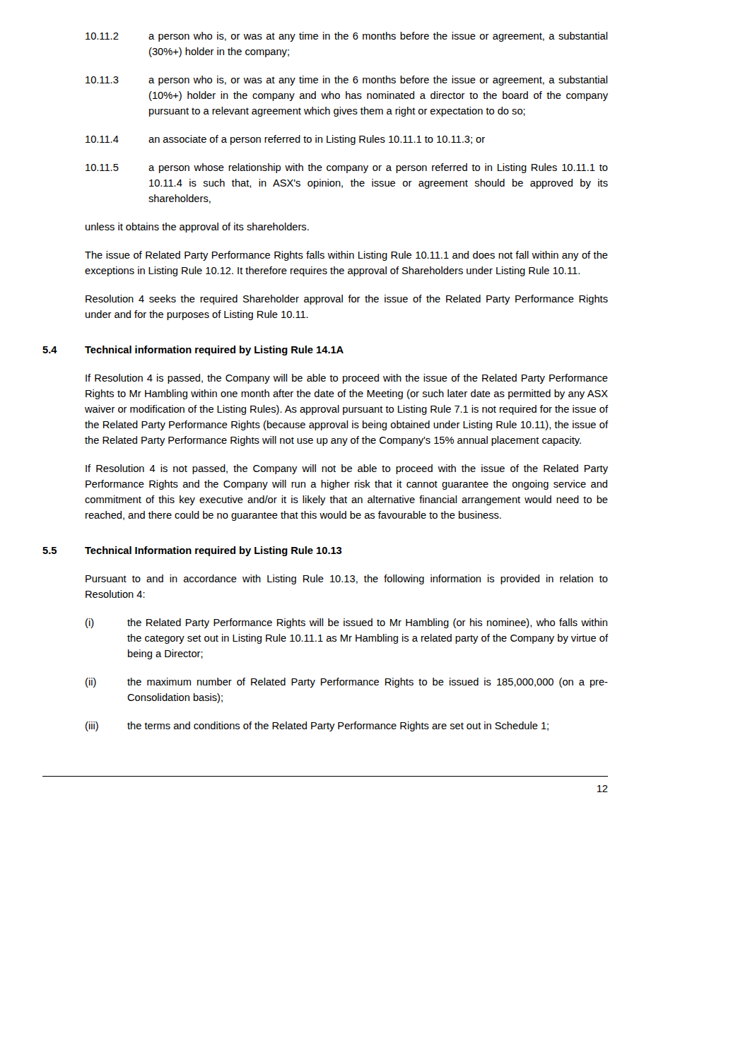10.11.2
a person who is, or was at any time in the 6 months before the issue or agreement, a substantial (30%+) holder in the company;
10.11.3
a person who is, or was at any time in the 6 months before the issue or agreement, a substantial (10%+) holder in the company and who has nominated a director to the board of the company pursuant to a relevant agreement which gives them a right or expectation to do so;
10.11.4
an associate of a person referred to in Listing Rules 10.11.1 to 10.11.3; or
10.11.5
a person whose relationship with the company or a person referred to in Listing Rules 10.11.1 to 10.11.4 is such that, in ASX's opinion, the issue or agreement should be approved by its shareholders,
unless it obtains the approval of its shareholders.
The issue of Related Party Performance Rights falls within Listing Rule 10.11.1 and does not fall within any of the exceptions in Listing Rule 10.12. It therefore requires the approval of Shareholders under Listing Rule 10.11.
Resolution 4 seeks the required Shareholder approval for the issue of the Related Party Performance Rights under and for the purposes of Listing Rule 10.11.
5.4 Technical information required by Listing Rule 14.1A
If Resolution 4 is passed, the Company will be able to proceed with the issue of the Related Party Performance Rights to Mr Hambling within one month after the date of the Meeting (or such later date as permitted by any ASX waiver or modification of the Listing Rules). As approval pursuant to Listing Rule 7.1 is not required for the issue of the Related Party Performance Rights (because approval is being obtained under Listing Rule 10.11), the issue of the Related Party Performance Rights will not use up any of the Company's 15% annual placement capacity.
If Resolution 4 is not passed, the Company will not be able to proceed with the issue of the Related Party Performance Rights and the Company will run a higher risk that it cannot guarantee the ongoing service and commitment of this key executive and/or it is likely that an alternative financial arrangement would need to be reached, and there could be no guarantee that this would be as favourable to the business.
5.5 Technical Information required by Listing Rule 10.13
Pursuant to and in accordance with Listing Rule 10.13, the following information is provided in relation to Resolution 4:
(i)
the Related Party Performance Rights will be issued to Mr Hambling (or his nominee), who falls within the category set out in Listing Rule 10.11.1 as Mr Hambling is a related party of the Company by virtue of being a Director;
(ii)
the maximum number of Related Party Performance Rights to be issued is 185,000,000 (on a pre-Consolidation basis);
(iii)
the terms and conditions of the Related Party Performance Rights are set out in Schedule 1;
12